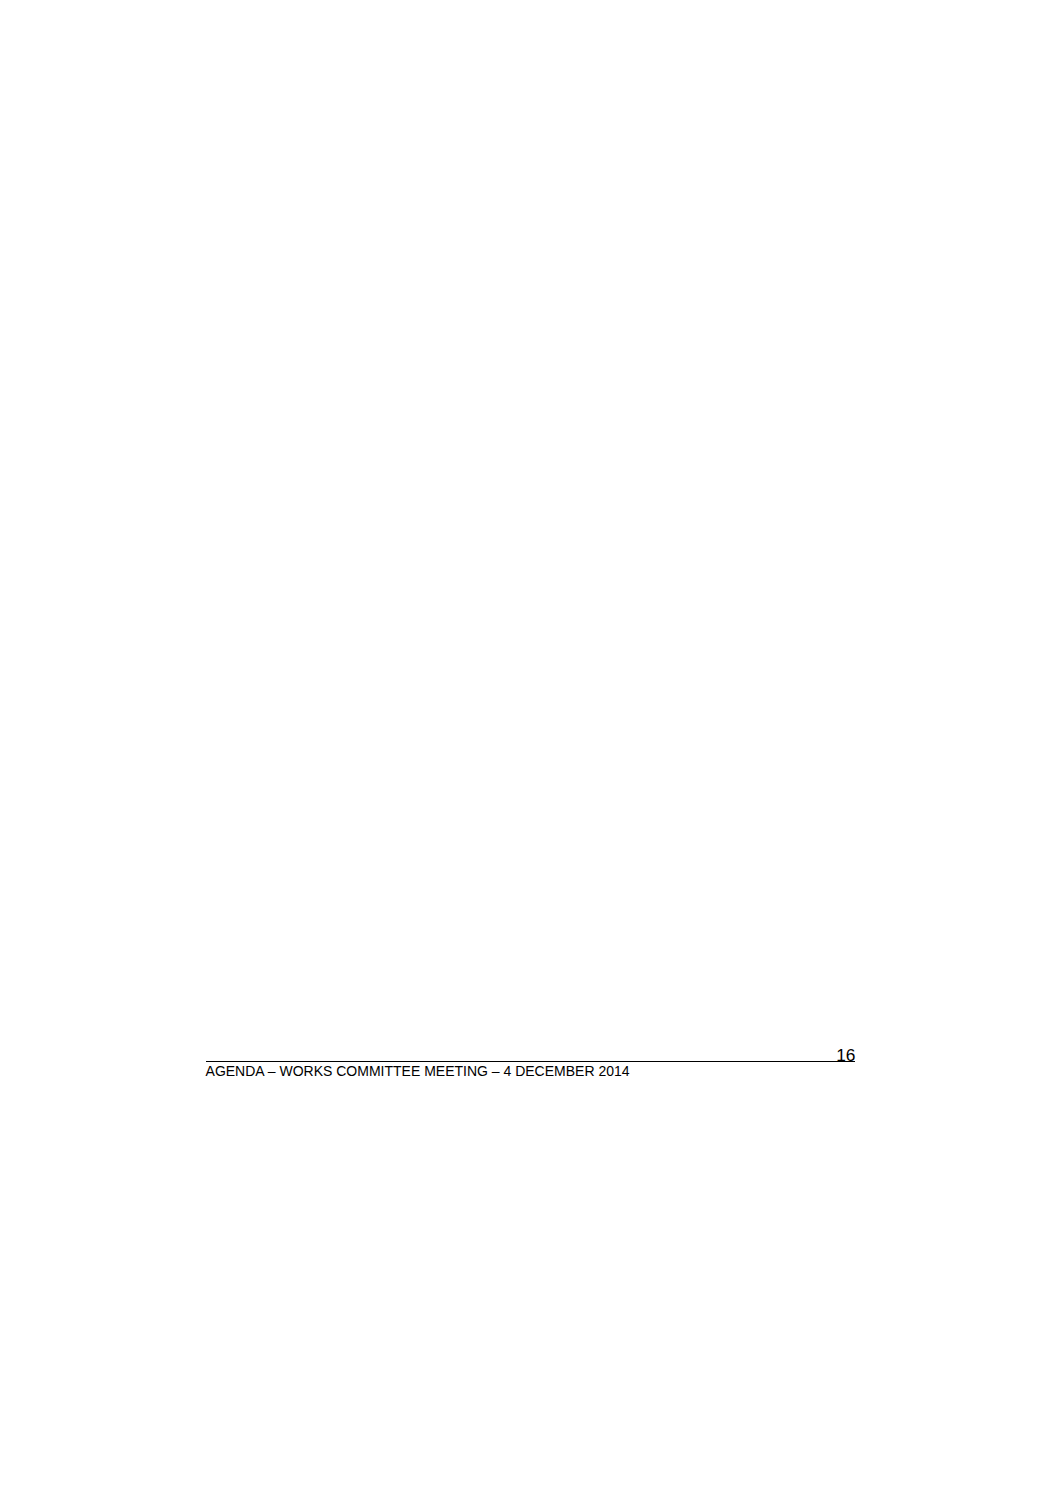16
AGENDA – WORKS COMMITTEE MEETING – 4 DECEMBER 2014